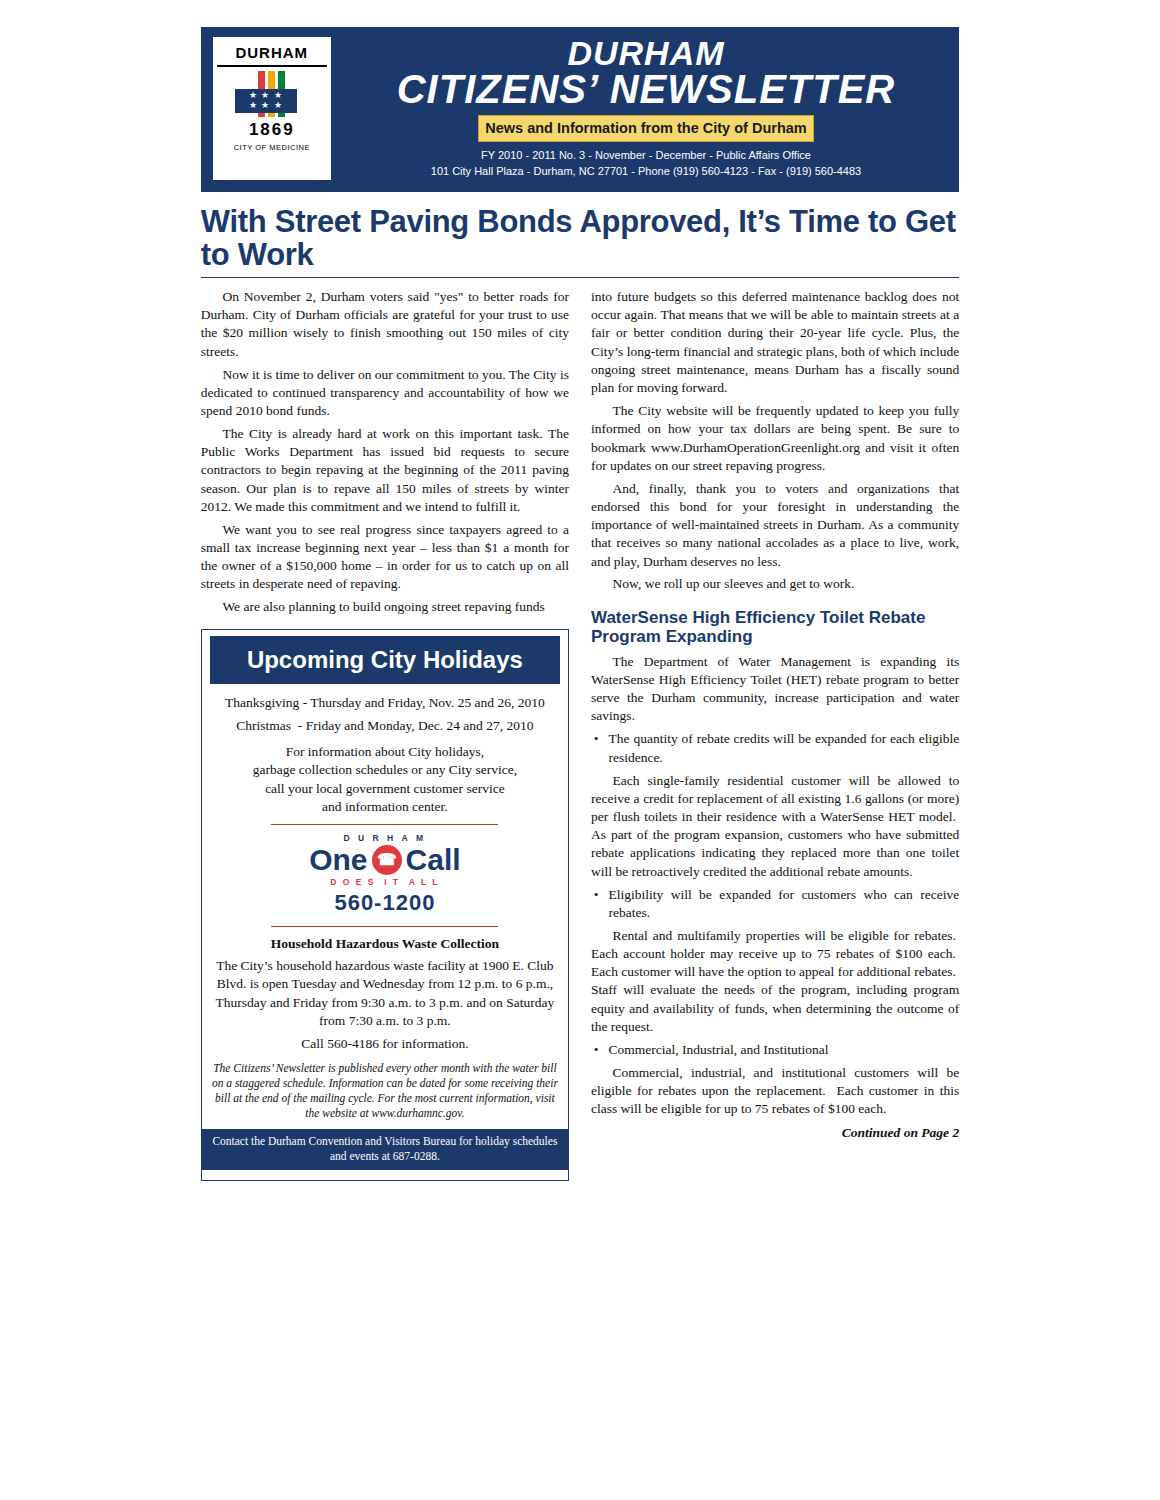DURHAM
★ ★ ★
★ ★ ★
1869
CITY OF MEDICINE
DURHAM
CITIZENS’ NEWSLETTER
News and Information from the City of Durham
FY 2010 - 2011 No. 3 - November - December - Public Affairs Office
101 City Hall Plaza - Durham, NC 27701 - Phone (919) 560-4123 - Fax - (919) 560-4483
With Street Paving Bonds Approved, It’s Time to Get to Work
On November 2, Durham voters said "yes" to better roads for Durham. City of Durham officials are grateful for your trust to use the $20 million wisely to finish smoothing out 150 miles of city streets.
Now it is time to deliver on our commitment to you. The City is dedicated to continued transparency and accountability of how we spend 2010 bond funds.
The City is already hard at work on this important task. The Public Works Department has issued bid requests to secure contractors to begin repaving at the beginning of the 2011 paving season. Our plan is to repave all 150 miles of streets by winter 2012. We made this commitment and we intend to fulfill it.
We want you to see real progress since taxpayers agreed to a small tax increase beginning next year – less than $1 a month for the owner of a $150,000 home – in order for us to catch up on all streets in desperate need of repaving.
We are also planning to build ongoing street repaving funds
Upcoming City Holidays
Thanksgiving - Thursday and Friday, Nov. 25 and 26, 2010
Christmas - Friday and Monday, Dec. 24 and 27, 2010
For information about City holidays,
garbage collection schedules or any City service,
call your local government customer service
and information center.
D U R H A M
One☎Call
D O E S I T A L L
560-1200
Household Hazardous Waste Collection
The City’s household hazardous waste facility at 1900 E. Club Blvd. is open Tuesday and Wednesday from 12 p.m. to 6 p.m., Thursday and Friday from 9:30 a.m. to 3 p.m. and on Saturday from 7:30 a.m. to 3 p.m.
Call 560-4186 for information.
The Citizens’ Newsletter is published every other month with the water bill on a staggered schedule. Information can be dated for some receiving their bill at the end of the mailing cycle. For the most current information, visit the website at www.durhamnc.gov.
Contact the Durham Convention and Visitors Bureau for holiday schedules and events at 687-0288.
into future budgets so this deferred maintenance backlog does not occur again. That means that we will be able to maintain streets at a fair or better condition during their 20-year life cycle. Plus, the City’s long-term financial and strategic plans, both of which include ongoing street maintenance, means Durham has a fiscally sound plan for moving forward.
The City website will be frequently updated to keep you fully informed on how your tax dollars are being spent. Be sure to bookmark www.DurhamOperationGreenlight.org and visit it often for updates on our street repaving progress.
And, finally, thank you to voters and organizations that endorsed this bond for your foresight in understanding the importance of well-maintained streets in Durham. As a community that receives so many national accolades as a place to live, work, and play, Durham deserves no less.
Now, we roll up our sleeves and get to work.
WaterSense High Efficiency Toilet Rebate Program Expanding
The Department of Water Management is expanding its WaterSense High Efficiency Toilet (HET) rebate program to better serve the Durham community, increase participation and water savings.
The quantity of rebate credits will be expanded for each eligible residence.
Each single-family residential customer will be allowed to receive a credit for replacement of all existing 1.6 gallons (or more) per flush toilets in their residence with a WaterSense HET model. As part of the program expansion, customers who have submitted rebate applications indicating they replaced more than one toilet will be retroactively credited the additional rebate amounts.
Eligibility will be expanded for customers who can receive rebates.
Rental and multifamily properties will be eligible for rebates. Each account holder may receive up to 75 rebates of $100 each. Each customer will have the option to appeal for additional rebates. Staff will evaluate the needs of the program, including program equity and availability of funds, when determining the outcome of the request.
Commercial, Industrial, and Institutional
Commercial, industrial, and institutional customers will be eligible for rebates upon the replacement. Each customer in this class will be eligible for up to 75 rebates of $100 each.
Continued on Page 2